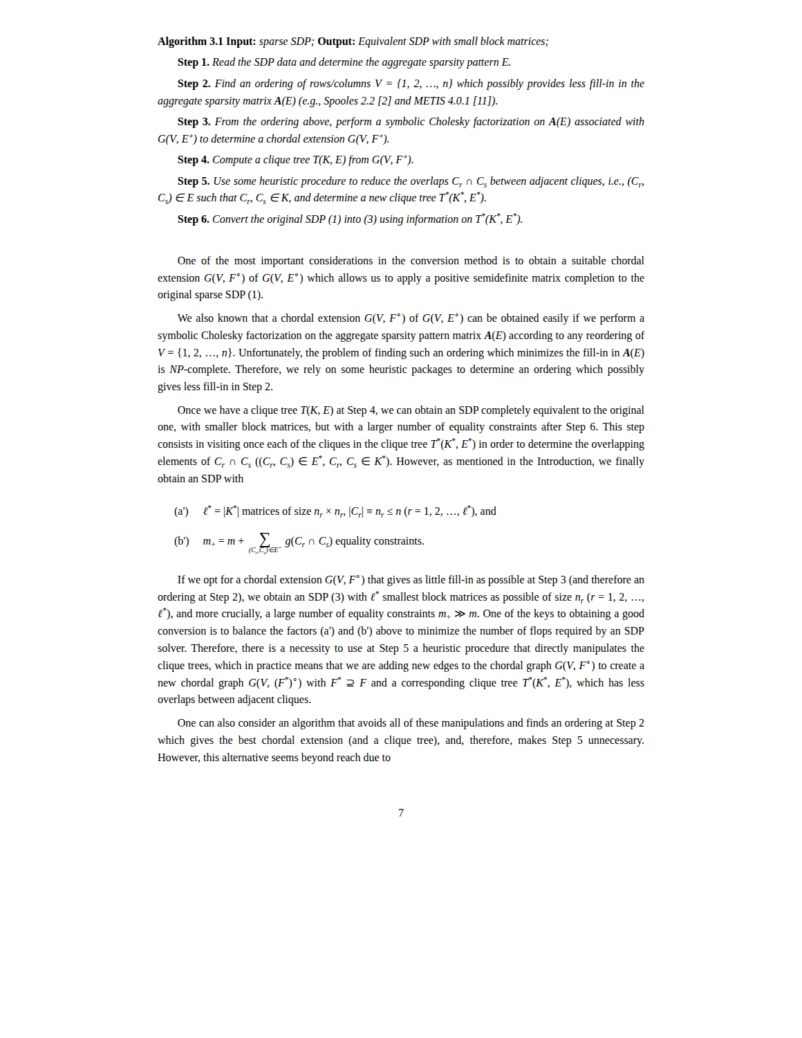Algorithm 3.1 Input: sparse SDP; Output: Equivalent SDP with small block matrices;
Step 1. Read the SDP data and determine the aggregate sparsity pattern E.
Step 2. Find an ordering of rows/columns V = {1, 2, …, n} which possibly provides less fill-in in the aggregate sparsity matrix A(E) (e.g., Spooles 2.2 [2] and METIS 4.0.1 [11]).
Step 3. From the ordering above, perform a symbolic Cholesky factorization on A(E) associated with G(V, E∘) to determine a chordal extension G(V, F∘).
Step 4. Compute a clique tree T(K, E) from G(V, F∘).
Step 5. Use some heuristic procedure to reduce the overlaps Cr ∩ Cs between adjacent cliques, i.e., (Cr, Cs) ∈ E such that Cr, Cs ∈ K, and determine a new clique tree T*(K*, E*).
Step 6. Convert the original SDP (1) into (3) using information on T*(K*, E*).
One of the most important considerations in the conversion method is to obtain a suitable chordal extension G(V, F∘) of G(V, E∘) which allows us to apply a positive semidefinite matrix completion to the original sparse SDP (1).
We also known that a chordal extension G(V, F∘) of G(V, E∘) can be obtained easily if we perform a symbolic Cholesky factorization on the aggregate sparsity pattern matrix A(E) according to any reordering of V = {1, 2, …, n}. Unfortunately, the problem of finding such an ordering which minimizes the fill-in in A(E) is NP-complete. Therefore, we rely on some heuristic packages to determine an ordering which possibly gives less fill-in in Step 2.
Once we have a clique tree T(K, E) at Step 4, we can obtain an SDP completely equivalent to the original one, with smaller block matrices, but with a larger number of equality constraints after Step 6. This step consists in visiting once each of the cliques in the clique tree T*(K*, E*) in order to determine the overlapping elements of Cr ∩ Cs ((Cr, Cs) ∈ E*, Cr, Cs ∈ K*). However, as mentioned in the Introduction, we finally obtain an SDP with
(a') ℓ* = |K*| matrices of size nr × nr, |Cr| ≡ nr ≤ n (r = 1, 2, …, ℓ*), and
(b') m+ = m + ∑(Cr,Cs)∈E* g(Cr ∩ Cs) equality constraints.
If we opt for a chordal extension G(V, F∘) that gives as little fill-in as possible at Step 3 (and therefore an ordering at Step 2), we obtain an SDP (3) with ℓ* smallest block matrices as possible of size nr (r = 1, 2, …, ℓ*), and more crucially, a large number of equality constraints m+ ≫ m. One of the keys to obtaining a good conversion is to balance the factors (a') and (b') above to minimize the number of flops required by an SDP solver. Therefore, there is a necessity to use at Step 5 a heuristic procedure that directly manipulates the clique trees, which in practice means that we are adding new edges to the chordal graph G(V, F∘) to create a new chordal graph G(V, (F*)∘) with F* ⊇ F and a corresponding clique tree T*(K*, E*), which has less overlaps between adjacent cliques.
One can also consider an algorithm that avoids all of these manipulations and finds an ordering at Step 2 which gives the best chordal extension (and a clique tree), and, therefore, makes Step 5 unnecessary. However, this alternative seems beyond reach due to
7